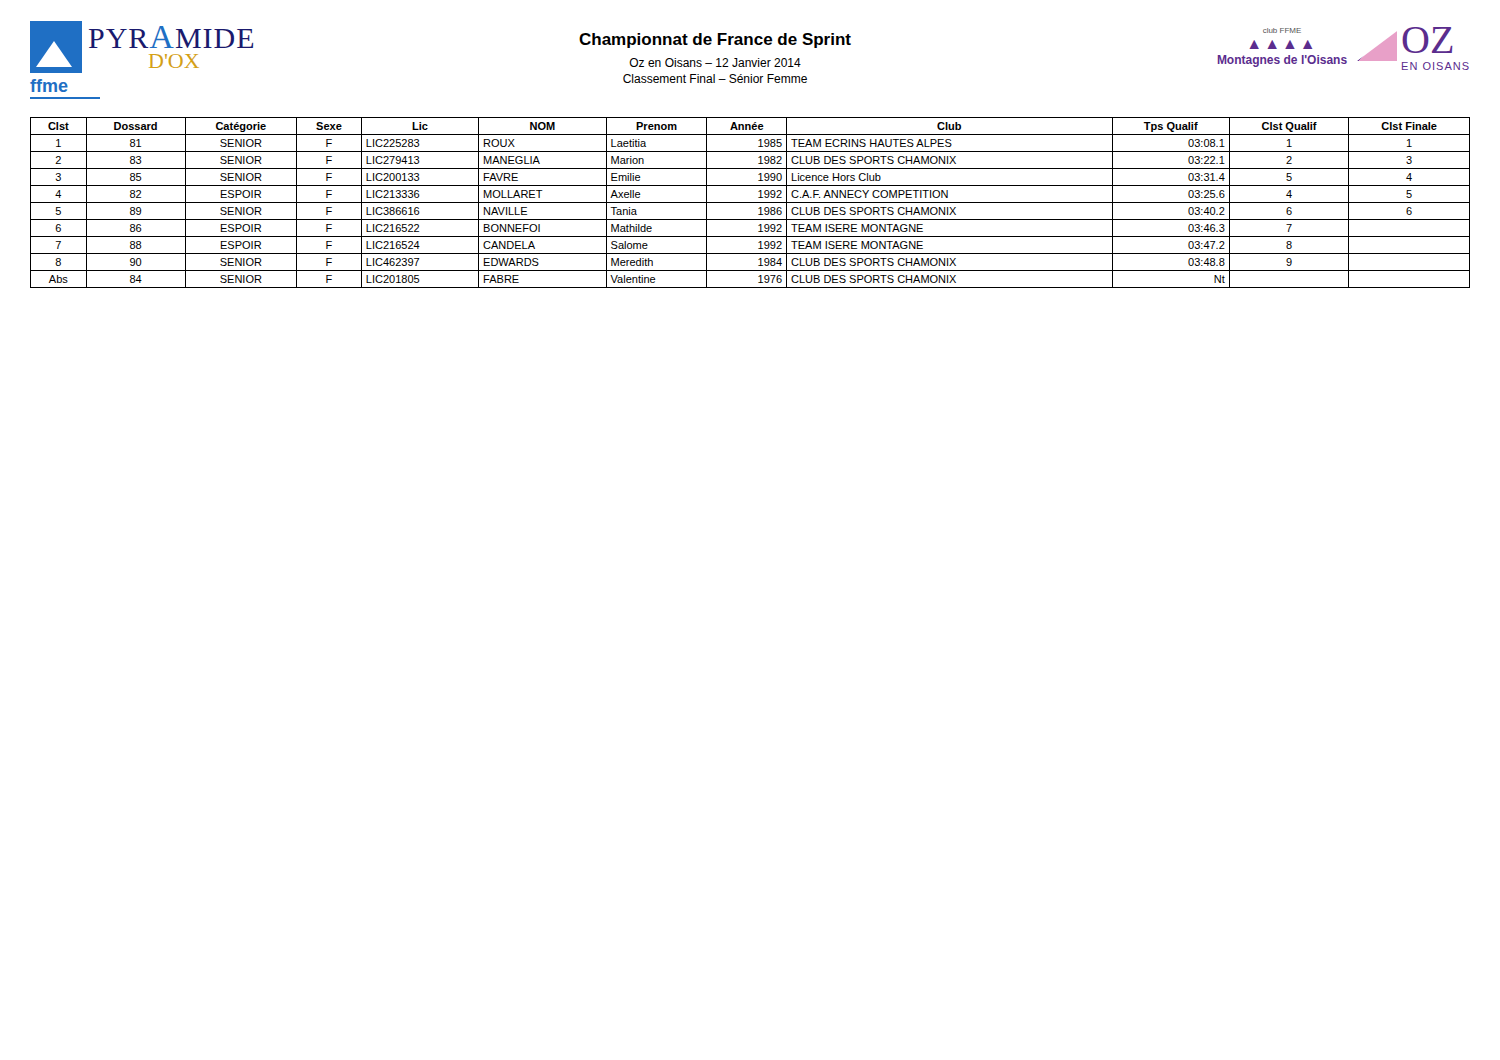PYRAMIDE
D'OX
ffme
Championnat de France de Sprint
Oz en Oisans – 12 Janvier 2014
Classement Final – Sénior Femme
club FFME
▲▲▲▲
Montagnes de l'Oisans
OZ
EN OISANS
| Clst | Dossard | Catégorie | Sexe | Lic | NOM | Prenom | Année | Club | Tps Qualif | Clst Qualif | Clst Finale |
| --- | --- | --- | --- | --- | --- | --- | --- | --- | --- | --- | --- |
| 1 | 81 | SENIOR | F | LIC225283 | ROUX | Laetitia | 1985 | TEAM ECRINS HAUTES ALPES | 03:08.1 | 1 | 1 |
| 2 | 83 | SENIOR | F | LIC279413 | MANEGLIA | Marion | 1982 | CLUB DES SPORTS CHAMONIX | 03:22.1 | 2 | 3 |
| 3 | 85 | SENIOR | F | LIC200133 | FAVRE | Emilie | 1990 | Licence Hors Club | 03:31.4 | 5 | 4 |
| 4 | 82 | ESPOIR | F | LIC213336 | MOLLARET | Axelle | 1992 | C.A.F. ANNECY COMPETITION | 03:25.6 | 4 | 5 |
| 5 | 89 | SENIOR | F | LIC386616 | NAVILLE | Tania | 1986 | CLUB DES SPORTS CHAMONIX | 03:40.2 | 6 | 6 |
| 6 | 86 | ESPOIR | F | LIC216522 | BONNEFOI | Mathilde | 1992 | TEAM ISERE MONTAGNE | 03:46.3 | 7 | |
| 7 | 88 | ESPOIR | F | LIC216524 | CANDELA | Salome | 1992 | TEAM ISERE MONTAGNE | 03:47.2 | 8 | |
| 8 | 90 | SENIOR | F | LIC462397 | EDWARDS | Meredith | 1984 | CLUB DES SPORTS CHAMONIX | 03:48.8 | 9 | |
| Abs | 84 | SENIOR | F | LIC201805 | FABRE | Valentine | 1976 | CLUB DES SPORTS CHAMONIX | Nt | | |